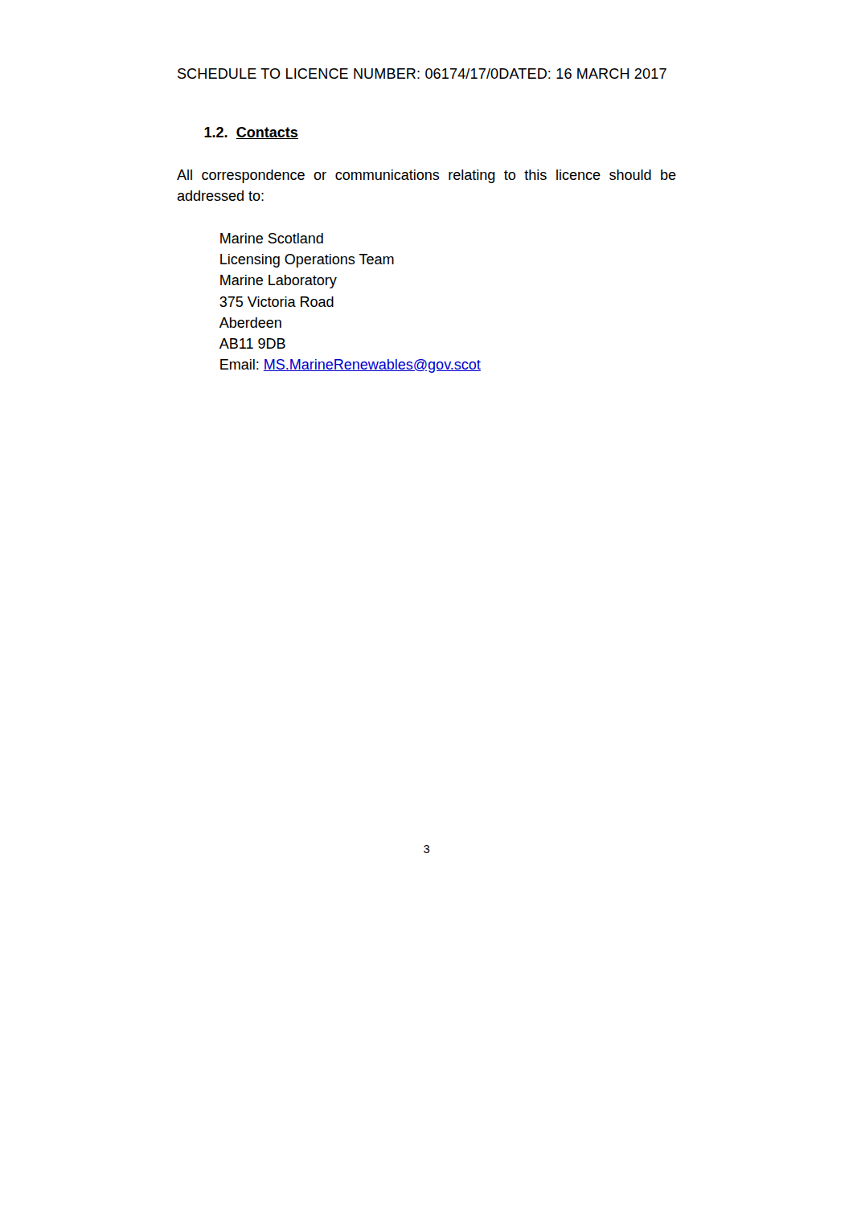SCHEDULE TO LICENCE NUMBER: 06174/17/0 DATED: 16 MARCH 2017
1.2. Contacts
All correspondence or communications relating to this licence should be addressed to:
Marine Scotland
Licensing Operations Team
Marine Laboratory
375 Victoria Road
Aberdeen
AB11 9DB
Email: MS.MarineRenewables@gov.scot
3